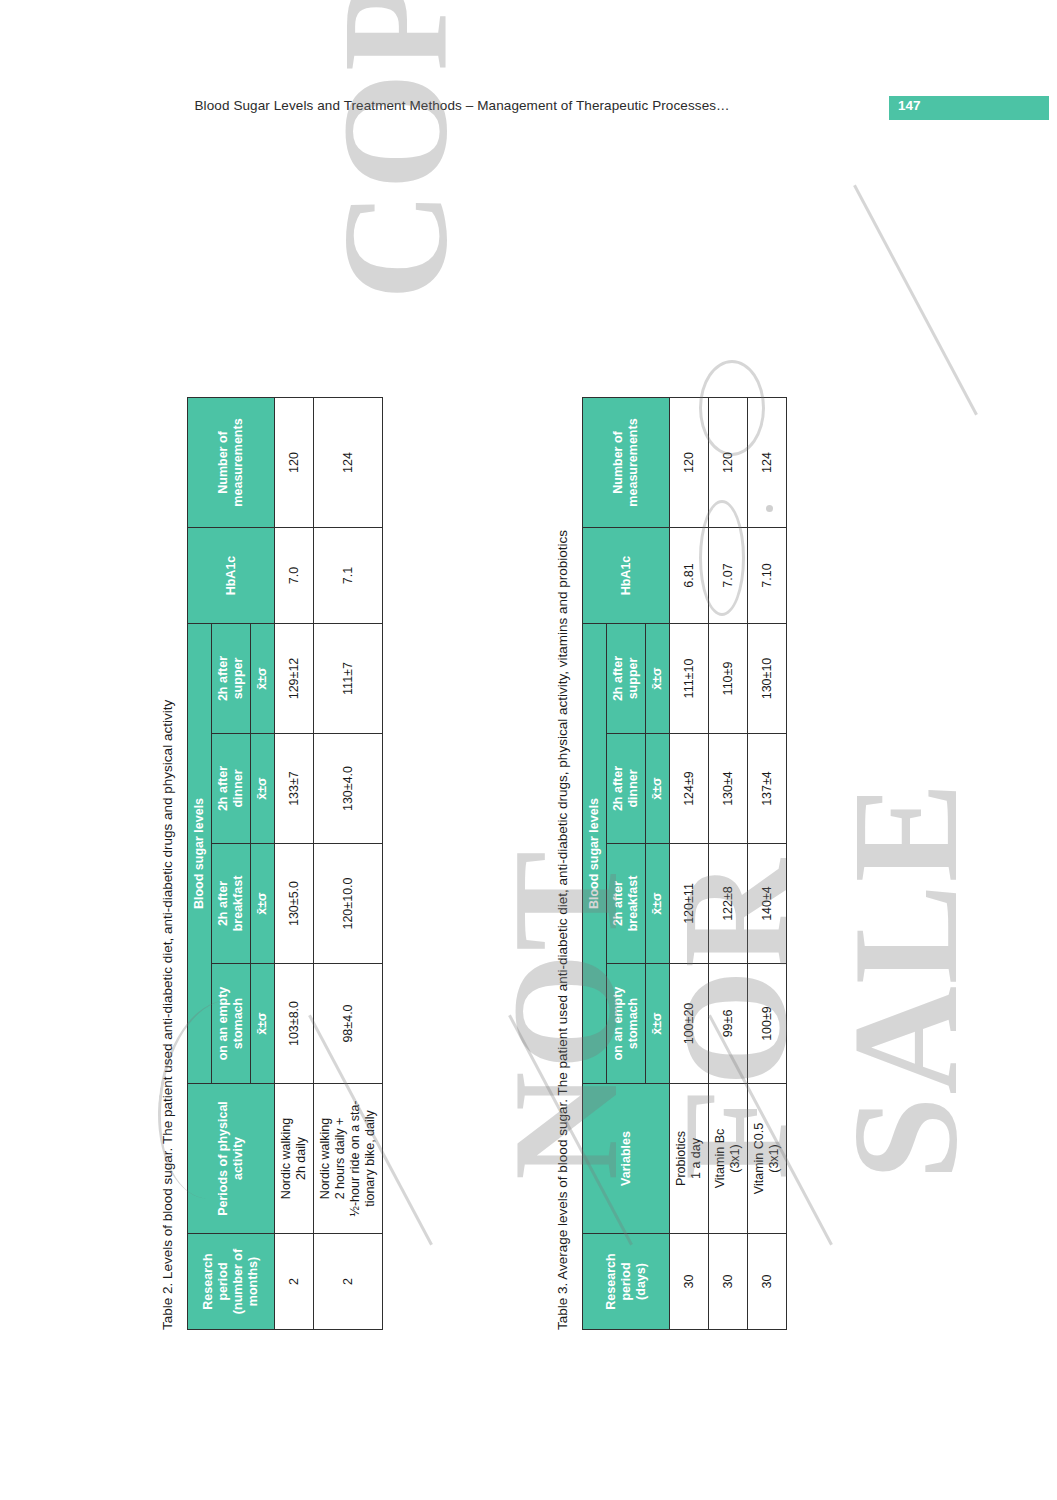Blood Sugar Levels and Treatment Methods – Management of Therapeutic Processes…
147
Table 2. Levels of blood sugar. The patient used anti-diabetic diet, anti-diabetic drugs and physical activity
| Research period (number of months) | Periods of physical activity | Blood sugar levels | HbA1c | Number of measurements |
| --- | --- | --- | --- | --- |
| on an empty stomach | 2h after breakfast | 2h after dinner | 2h after supper |
| x̄±σ | x̄±σ | x̄±σ | x̄±σ |
| 2 | Nordic walking 2h daily | 103±8.0 | 130±5.0 | 133±7 | 129±12 | 7.0 | 120 |
| 2 | Nordic walking 2 hours daily + ½-hour ride on a sta- tionary bike, daily | 98±4.0 | 120±10.0 | 130±4.0 | 111±7 | 7.1 | 124 |
Table 3. Average levels of blood sugar. The patient used anti-diabetic diet, anti-diabetic drugs, physical activity, vitamins and probiotics
| Research period (days) | Variables | Blood sugar levels | HbA1c | Number of measurements |
| --- | --- | --- | --- | --- |
| on an empty stomach | 2h after breakfast | 2h after dinner | 2h after supper |
| x̄±σ | x̄±σ | x̄±σ | x̄±σ |
| 30 | Probiotics 1 a day | 100±20 | 120±11 | 124±9 | 111±10 | 6.81 | 120 |
| 30 | Vitamin Bc (3x1) | 99±6 | 122±8 | 130±4 | 110±9 | 7.07 | 120 |
| 30 | Vitamin C0.5 (3x1) | 100±9 | 140±4 | 137±4 | 130±10 | 7.10 | 124 |
COPY
NOT
FOR
SALE